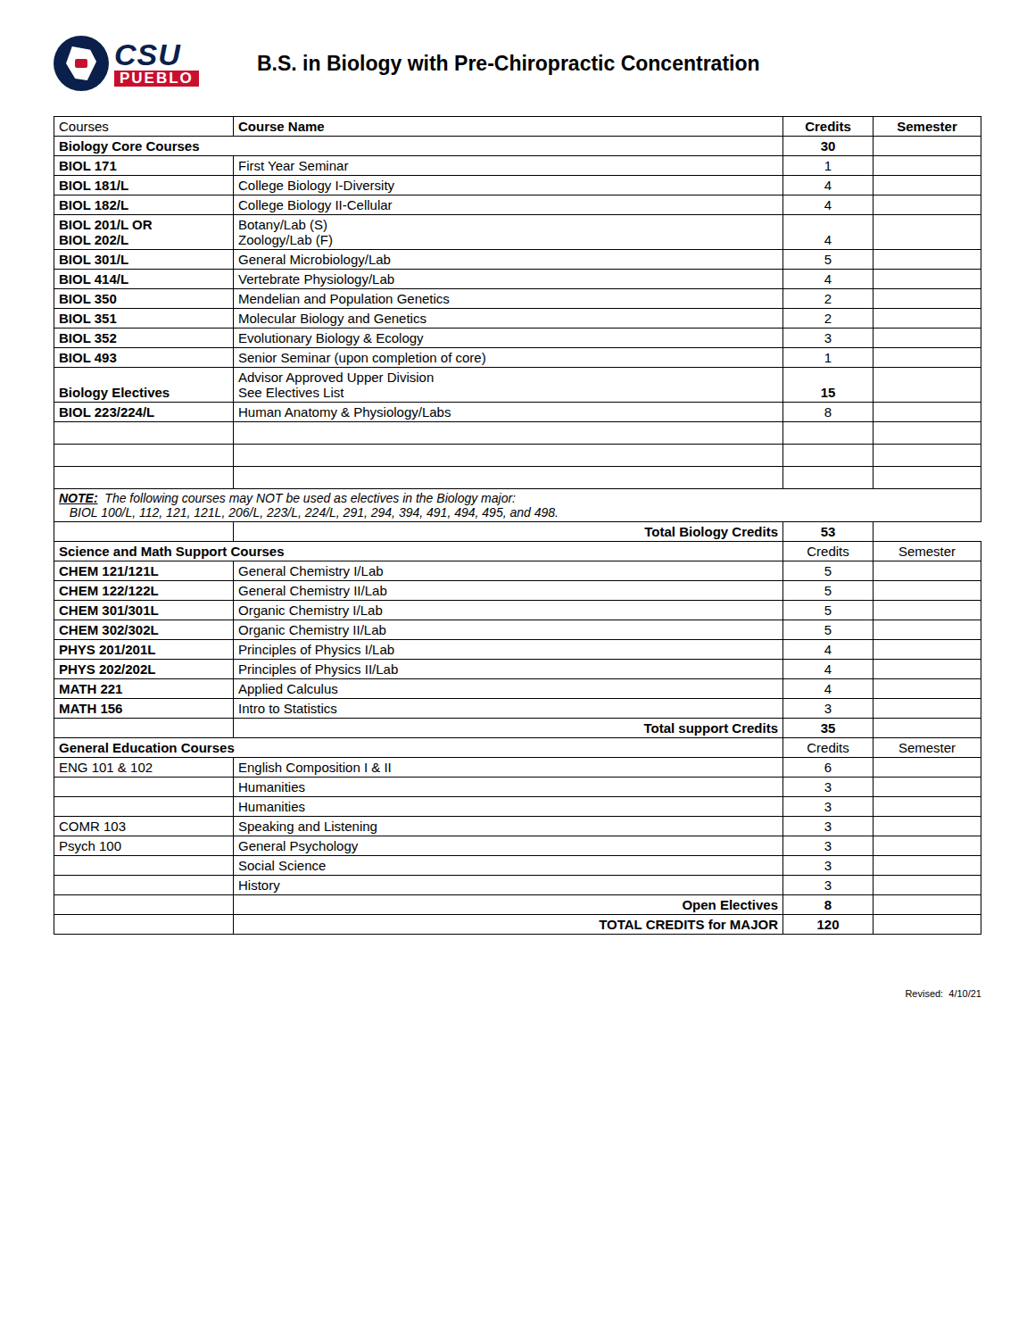CSU
PUEBLO
B.S. in Biology with Pre-Chiropractic Concentration
| Courses | Course Name | Credits | Semester |
| Biology Core Courses | 30 | |
| BIOL 171 | First Year Seminar | 1 | |
| BIOL 181/L | College Biology I-Diversity | 4 | |
| BIOL 182/L | College Biology II-Cellular | 4 | |
| BIOL 201/L OR BIOL 202/L | Botany/Lab (S) Zoology/Lab (F) | 4 | |
| BIOL 301/L | General Microbiology/Lab | 5 | |
| BIOL 414/L | Vertebrate Physiology/Lab | 4 | |
| BIOL 350 | Mendelian and Population Genetics | 2 | |
| BIOL 351 | Molecular Biology and Genetics | 2 | |
| BIOL 352 | Evolutionary Biology & Ecology | 3 | |
| BIOL 493 | Senior Seminar (upon completion of core) | 1 | |
| Biology Electives | Advisor Approved Upper Division See Electives List | 15 | |
| BIOL 223/224/L | Human Anatomy & Physiology/Labs | 8 | |
| NOTE: The following courses may NOT be used as electives in the Biology major: BIOL 100/L, 112, 121, 121L, 206/L, 223/L, 224/L, 291, 294, 394, 491, 494, 495, and 498. |
| | Total Biology Credits | 53 | |
| Science and Math Support Courses | Credits | Semester |
| CHEM 121/121L | General Chemistry I/Lab | 5 | |
| CHEM 122/122L | General Chemistry II/Lab | 5 | |
| CHEM 301/301L | Organic Chemistry I/Lab | 5 | |
| CHEM 302/302L | Organic Chemistry II/Lab | 5 | |
| PHYS 201/201L | Principles of Physics I/Lab | 4 | |
| PHYS 202/202L | Principles of Physics II/Lab | 4 | |
| MATH 221 | Applied Calculus | 4 | |
| MATH 156 | Intro to Statistics | 3 | |
| | Total support Credits | 35 | |
| General Education Courses | Credits | Semester |
| ENG 101 & 102 | English Composition I & II | 6 | |
| | Humanities | 3 | |
| | Humanities | 3 | |
| COMR 103 | Speaking and Listening | 3 | |
| Psych 100 | General Psychology | 3 | |
| | Social Science | 3 | |
| | History | 3 | |
| | Open Electives | 8 | |
| | TOTAL CREDITS for MAJOR | 120 | |
Revised: 4/10/21